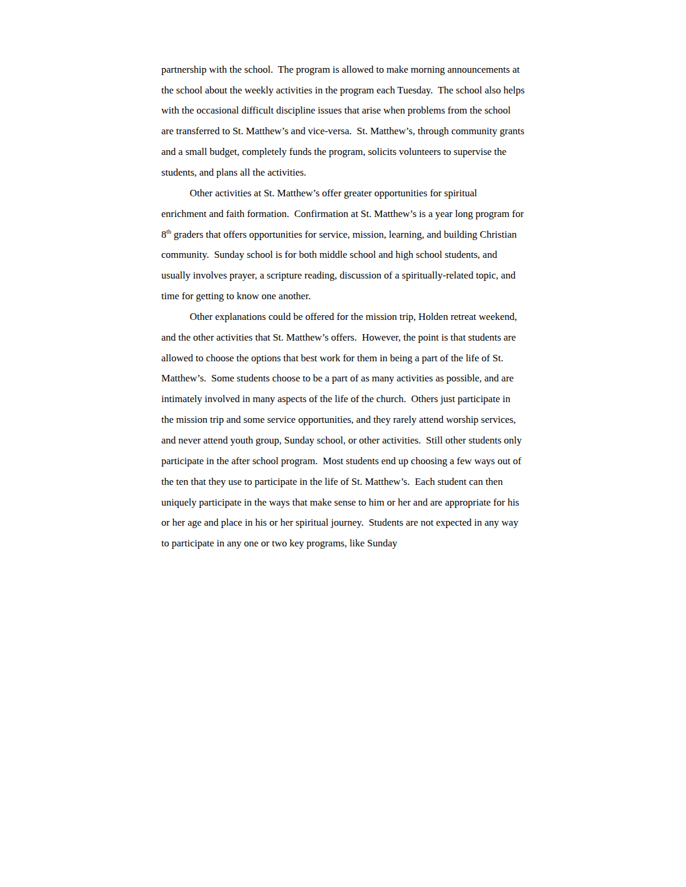partnership with the school. The program is allowed to make morning announcements at the school about the weekly activities in the program each Tuesday. The school also helps with the occasional difficult discipline issues that arise when problems from the school are transferred to St. Matthew’s and vice-versa. St. Matthew’s, through community grants and a small budget, completely funds the program, solicits volunteers to supervise the students, and plans all the activities.
Other activities at St. Matthew’s offer greater opportunities for spiritual enrichment and faith formation. Confirmation at St. Matthew’s is a year long program for 8th graders that offers opportunities for service, mission, learning, and building Christian community. Sunday school is for both middle school and high school students, and usually involves prayer, a scripture reading, discussion of a spiritually-related topic, and time for getting to know one another.
Other explanations could be offered for the mission trip, Holden retreat weekend, and the other activities that St. Matthew’s offers. However, the point is that students are allowed to choose the options that best work for them in being a part of the life of St. Matthew’s. Some students choose to be a part of as many activities as possible, and are intimately involved in many aspects of the life of the church. Others just participate in the mission trip and some service opportunities, and they rarely attend worship services, and never attend youth group, Sunday school, or other activities. Still other students only participate in the after school program. Most students end up choosing a few ways out of the ten that they use to participate in the life of St. Matthew’s. Each student can then uniquely participate in the ways that make sense to him or her and are appropriate for his or her age and place in his or her spiritual journey. Students are not expected in any way to participate in any one or two key programs, like Sunday